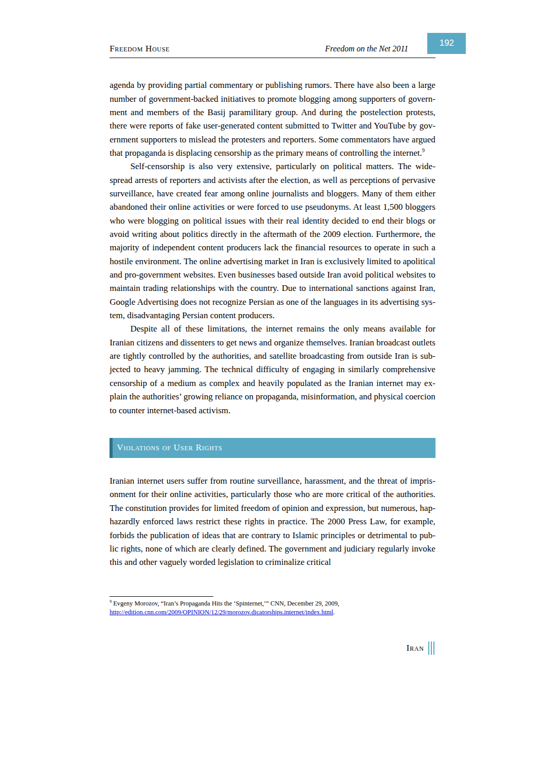Freedom House Freedom on the Net 2011
192
agenda by providing partial commentary or publishing rumors. There have also been a large number of government-backed initiatives to promote blogging among supporters of government and members of the Basij paramilitary group. And during the postelection protests, there were reports of fake user-generated content submitted to Twitter and YouTube by government supporters to mislead the protesters and reporters. Some commentators have argued that propaganda is displacing censorship as the primary means of controlling the internet.9
Self-censorship is also very extensive, particularly on political matters. The widespread arrests of reporters and activists after the election, as well as perceptions of pervasive surveillance, have created fear among online journalists and bloggers. Many of them either abandoned their online activities or were forced to use pseudonyms. At least 1,500 bloggers who were blogging on political issues with their real identity decided to end their blogs or avoid writing about politics directly in the aftermath of the 2009 election. Furthermore, the majority of independent content producers lack the financial resources to operate in such a hostile environment. The online advertising market in Iran is exclusively limited to apolitical and pro-government websites. Even businesses based outside Iran avoid political websites to maintain trading relationships with the country. Due to international sanctions against Iran, Google Advertising does not recognize Persian as one of the languages in its advertising system, disadvantaging Persian content producers.
Despite all of these limitations, the internet remains the only means available for Iranian citizens and dissenters to get news and organize themselves. Iranian broadcast outlets are tightly controlled by the authorities, and satellite broadcasting from outside Iran is subjected to heavy jamming. The technical difficulty of engaging in similarly comprehensive censorship of a medium as complex and heavily populated as the Iranian internet may explain the authorities’ growing reliance on propaganda, misinformation, and physical coercion to counter internet-based activism.
Violations of User Rights
Iranian internet users suffer from routine surveillance, harassment, and the threat of imprisonment for their online activities, particularly those who are more critical of the authorities. The constitution provides for limited freedom of opinion and expression, but numerous, haphazardly enforced laws restrict these rights in practice. The 2000 Press Law, for example, forbids the publication of ideas that are contrary to Islamic principles or detrimental to public rights, none of which are clearly defined. The government and judiciary regularly invoke this and other vaguely worded legislation to criminalize critical
9 Evgeny Morozov, “Iran’s Propaganda Hits the ‘Spinternet,’” CNN, December 29, 2009,
http://edition.cnn.com/2009/OPINION/12/29/morozov.dicatorships.internet/index.html.
Iran